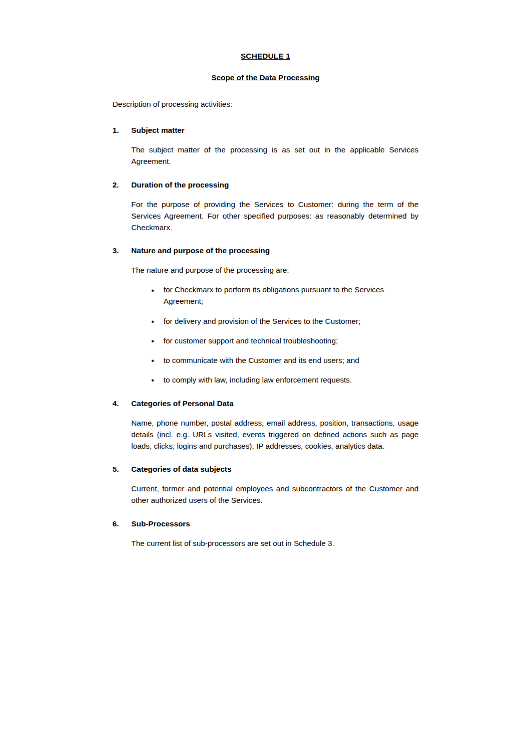SCHEDULE 1
Scope of the Data Processing
Description of processing activities:
Subject matter
The subject matter of the processing is as set out in the applicable Services Agreement.
Duration of the processing
For the purpose of providing the Services to Customer: during the term of the Services Agreement. For other specified purposes: as reasonably determined by Checkmarx.
Nature and purpose of the processing
The nature and purpose of the processing are:
for Checkmarx to perform its obligations pursuant to the Services Agreement;
for delivery and provision of the Services to the Customer;
for customer support and technical troubleshooting;
to communicate with the Customer and its end users; and
to comply with law, including law enforcement requests.
Categories of Personal Data
Name, phone number, postal address, email address, position, transactions, usage details (incl. e.g. URLs visited, events triggered on defined actions such as page loads, clicks, logins and purchases), IP addresses, cookies, analytics data.
Categories of data subjects
Current, former and potential employees and subcontractors of the Customer and other authorized users of the Services.
Sub-Processors
The current list of sub-processors are set out in Schedule 3.